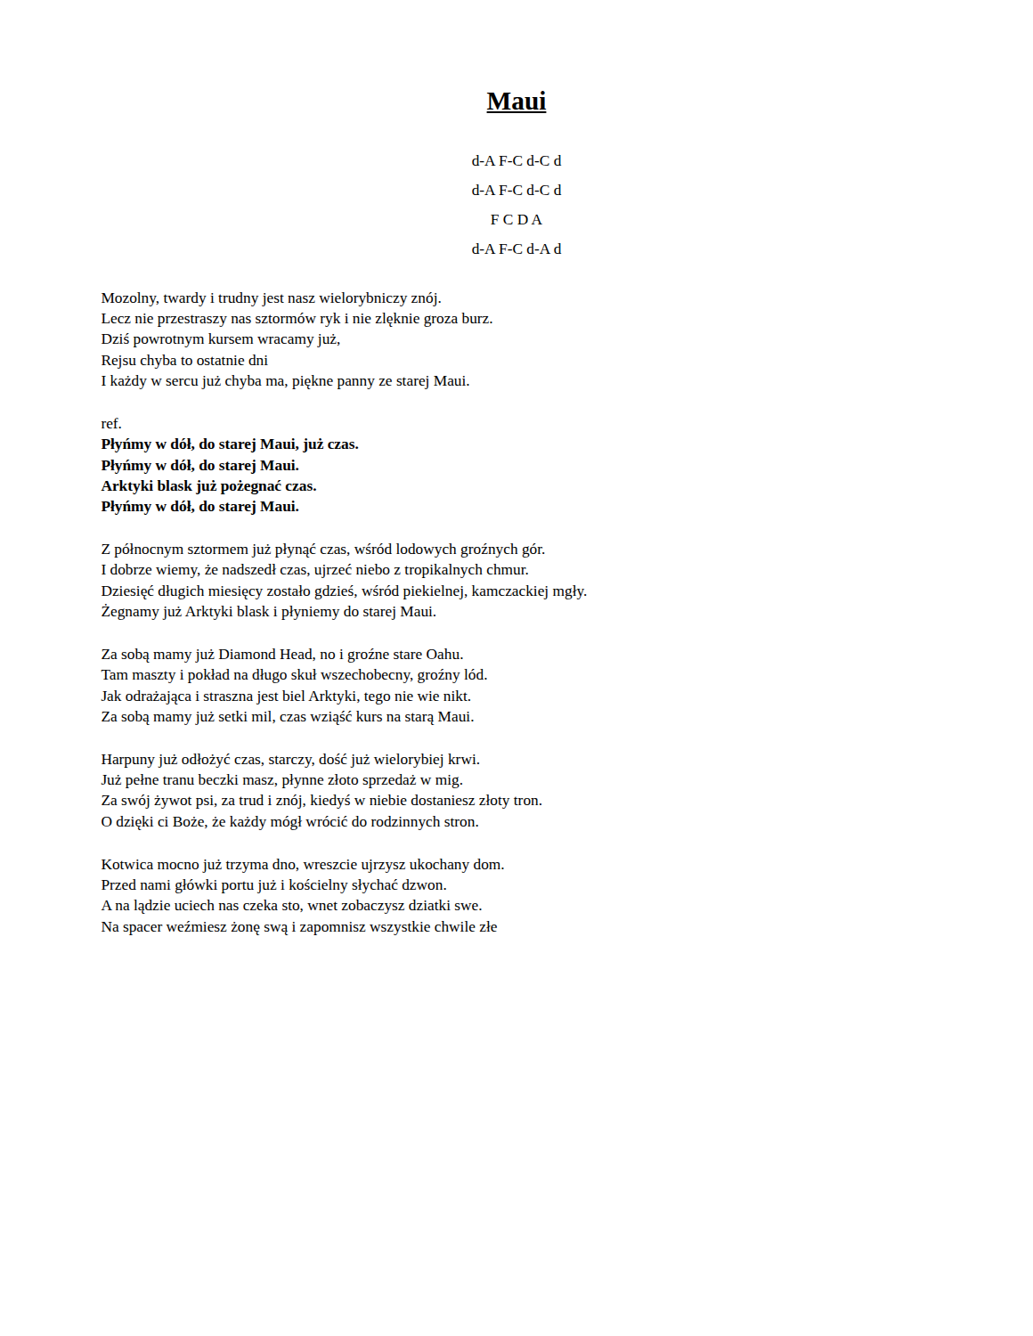Maui
d-A F-C d-C d
d-A F-C d-C d
F C D A
d-A F-C d-A d
Mozolny, twardy i trudny jest nasz wielorybniczy znój.
Lecz nie przestraszy nas sztormów ryk i nie zlęknie groza burz.
Dziś powrotnym kursem wracamy już,
Rejsu chyba to ostatnie dni
I każdy w sercu już chyba ma, piękne panny ze starej Maui.
ref.
Płyńmy w dół, do starej Maui, już czas.
Płyńmy w dół, do starej Maui.
Arktyki blask już pożegnać czas.
Płyńmy w dół, do starej Maui.
Z północnym sztormem już płynąć czas, wśród lodowych groźnych gór.
I dobrze wiemy, że nadszedł czas, ujrzeć niebo z tropikalnych chmur.
Dziesięć długich miesięcy zostało gdzieś, wśród piekielnej, kamczackiej mgły.
Żegnamy już Arktyki blask i płyniemy do starej Maui.
Za sobą mamy już Diamond Head, no i groźne stare Oahu.
Tam maszty i pokład na długo skuł wszechobecny, groźny lód.
Jak odrażająca i straszna jest biel Arktyki, tego nie wie nikt.
Za sobą mamy już setki mil, czas wziąść kurs na starą Maui.
Harpuny już odłożyć czas, starczy, dość już wielorybiej krwi.
Już pełne tranu beczki masz, płynne złoto sprzedaż w mig.
Za swój żywot psi, za trud i znój, kiedyś w niebie dostaniesz złoty tron.
O dzięki ci Boże, że każdy mógł wrócić do rodzinnych stron.
Kotwica mocno już trzyma dno, wreszcie ujrzysz ukochany dom.
Przed nami główki portu już i kościelny słychać dzwon.
A na lądzie uciech nas czeka sto, wnet zobaczysz dziatki swe.
Na spacer weźmiesz żonę swą i zapomnisz wszystkie chwile złe